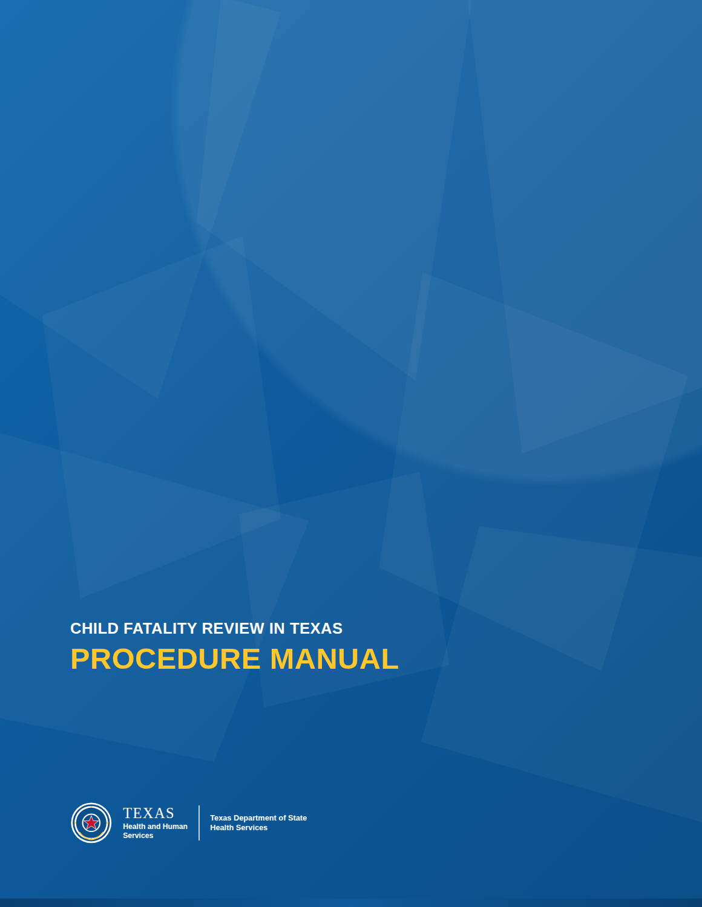Child Fatality Review in Texas
Procedure Manual
TEXAS Health and Human
Services
Texas Department of State
Health Services